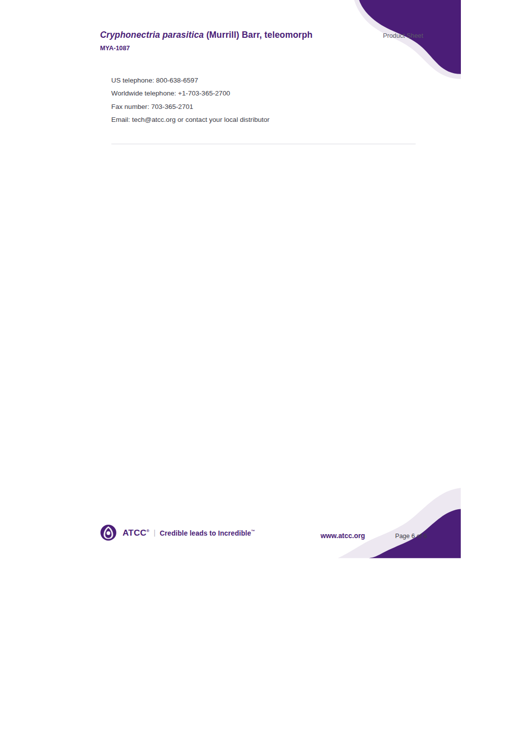Cryphonectria parasitica (Murrill) Barr, teleomorph
MYA-1087
Product Sheet
US telephone: 800-638-6597
Worldwide telephone: +1-703-365-2700
Fax number: 703-365-2701
Email: tech@atcc.org or contact your local distributor
ATCC® | Credible leads to Incredible™
www.atcc.org Page 6 of 6